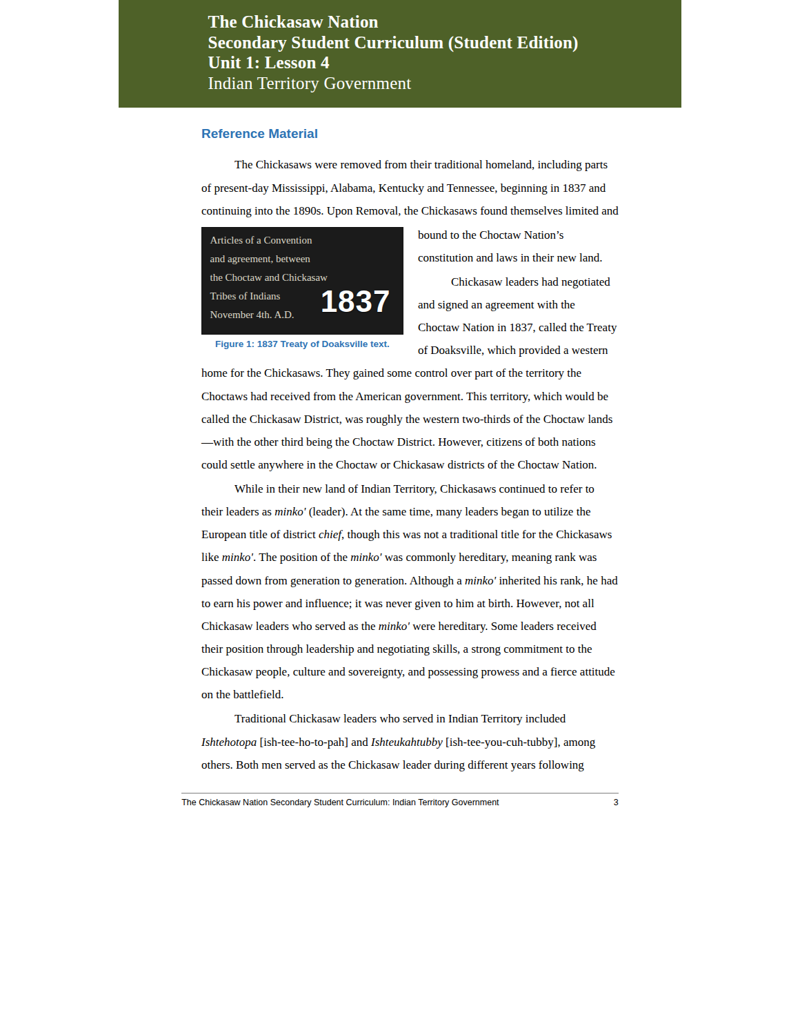The Chickasaw Nation
Secondary Student Curriculum (Student Edition)
Unit 1: Lesson 4
Indian Territory Government
Reference Material
The Chickasaws were removed from their traditional homeland, including parts of present-day Mississippi, Alabama, Kentucky and Tennessee, beginning in 1837 and continuing into the 1890s. Upon Removal, the Chickasaws found themselves limited and
Articles of a Convention and agreement, between the Choctaw and Chickasaw Tribes of Indians November 4th. A.D. 1837
Figure 1: 1837 Treaty of Doaksville text.
bound to the Choctaw Nation’s constitution and laws in their new land.
Chickasaw leaders had negotiated and signed an agreement with the Choctaw Nation in 1837, called the Treaty of Doaksville, which provided a western home for the Chickasaws. They gained some control over part of the territory the Choctaws had received from the American government. This territory, which would be called the Chickasaw District, was roughly the western two-thirds of the Choctaw lands—with the other third being the Choctaw District. However, citizens of both nations could settle anywhere in the Choctaw or Chickasaw districts of the Choctaw Nation.
While in their new land of Indian Territory, Chickasaws continued to refer to their leaders as minko' (leader). At the same time, many leaders began to utilize the European title of district chief, though this was not a traditional title for the Chickasaws like minko'. The position of the minko' was commonly hereditary, meaning rank was passed down from generation to generation. Although a minko' inherited his rank, he had to earn his power and influence; it was never given to him at birth. However, not all Chickasaw leaders who served as the minko' were hereditary. Some leaders received their position through leadership and negotiating skills, a strong commitment to the Chickasaw people, culture and sovereignty, and possessing prowess and a fierce attitude on the battlefield.
Traditional Chickasaw leaders who served in Indian Territory included Ishtehotopa [ish-tee-ho-to-pah] and Ishteukahtubby [ish-tee-you-cuh-tubby], among others. Both men served as the Chickasaw leader during different years following
The Chickasaw Nation Secondary Student Curriculum: Indian Territory Government 3